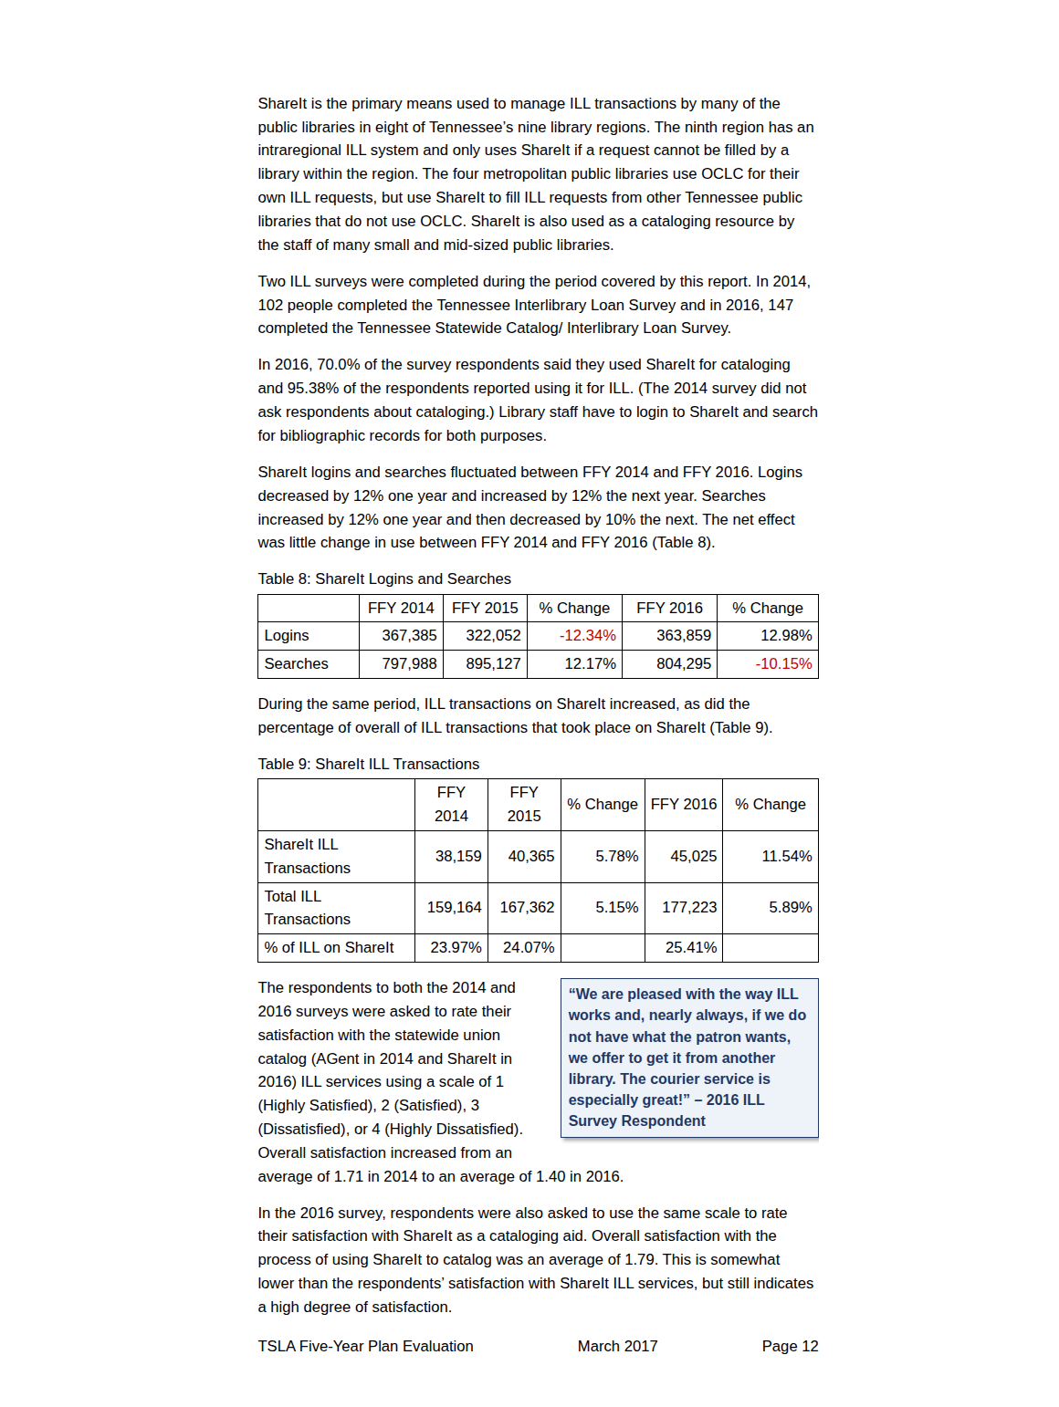ShareIt is the primary means used to manage ILL transactions by many of the public libraries in eight of Tennessee’s nine library regions. The ninth region has an intraregional ILL system and only uses ShareIt if a request cannot be filled by a library within the region. The four metropolitan public libraries use OCLC for their own ILL requests, but use ShareIt to fill ILL requests from other Tennessee public libraries that do not use OCLC. ShareIt is also used as a cataloging resource by the staff of many small and mid-sized public libraries.
Two ILL surveys were completed during the period covered by this report. In 2014, 102 people completed the Tennessee Interlibrary Loan Survey and in 2016, 147 completed the Tennessee Statewide Catalog/ Interlibrary Loan Survey.
In 2016, 70.0% of the survey respondents said they used ShareIt for cataloging and 95.38% of the respondents reported using it for ILL. (The 2014 survey did not ask respondents about cataloging.) Library staff have to login to ShareIt and search for bibliographic records for both purposes.
ShareIt logins and searches fluctuated between FFY 2014 and FFY 2016. Logins decreased by 12% one year and increased by 12% the next year. Searches increased by 12% one year and then decreased by 10% the next. The net effect was little change in use between FFY 2014 and FFY 2016 (Table 8).
Table 8: ShareIt Logins and Searches
| | FFY 2014 | FFY 2015 | % Change | FFY 2016 | % Change |
| --- | --- | --- | --- | --- | --- |
| Logins | 367,385 | 322,052 | -12.34% | 363,859 | 12.98% |
| Searches | 797,988 | 895,127 | 12.17% | 804,295 | -10.15% |
During the same period, ILL transactions on ShareIt increased, as did the percentage of overall of ILL transactions that took place on ShareIt (Table 9).
Table 9: ShareIt ILL Transactions
| | FFY 2014 | FFY 2015 | % Change | FFY 2016 | % Change |
| --- | --- | --- | --- | --- | --- |
| ShareIt ILL Transactions | 38,159 | 40,365 | 5.78% | 45,025 | 11.54% |
| Total ILL Transactions | 159,164 | 167,362 | 5.15% | 177,223 | 5.89% |
| % of ILL on ShareIt | 23.97% | 24.07% | | 25.41% | |
“We are pleased with the way ILL works and, nearly always, if we do not have what the patron wants, we offer to get it from another library. The courier service is especially great!” – 2016 ILL Survey Respondent
The respondents to both the 2014 and 2016 surveys were asked to rate their satisfaction with the statewide union catalog (AGent in 2014 and ShareIt in 2016) ILL services using a scale of 1 (Highly Satisfied), 2 (Satisfied), 3 (Dissatisfied), or 4 (Highly Dissatisfied). Overall satisfaction increased from an average of 1.71 in 2014 to an average of 1.40 in 2016.
In the 2016 survey, respondents were also asked to use the same scale to rate their satisfaction with ShareIt as a cataloging aid. Overall satisfaction with the process of using ShareIt to catalog was an average of 1.79. This is somewhat lower than the respondents’ satisfaction with ShareIt ILL services, but still indicates a high degree of satisfaction.
TSLA Five-Year Plan Evaluation March 2017 Page 12